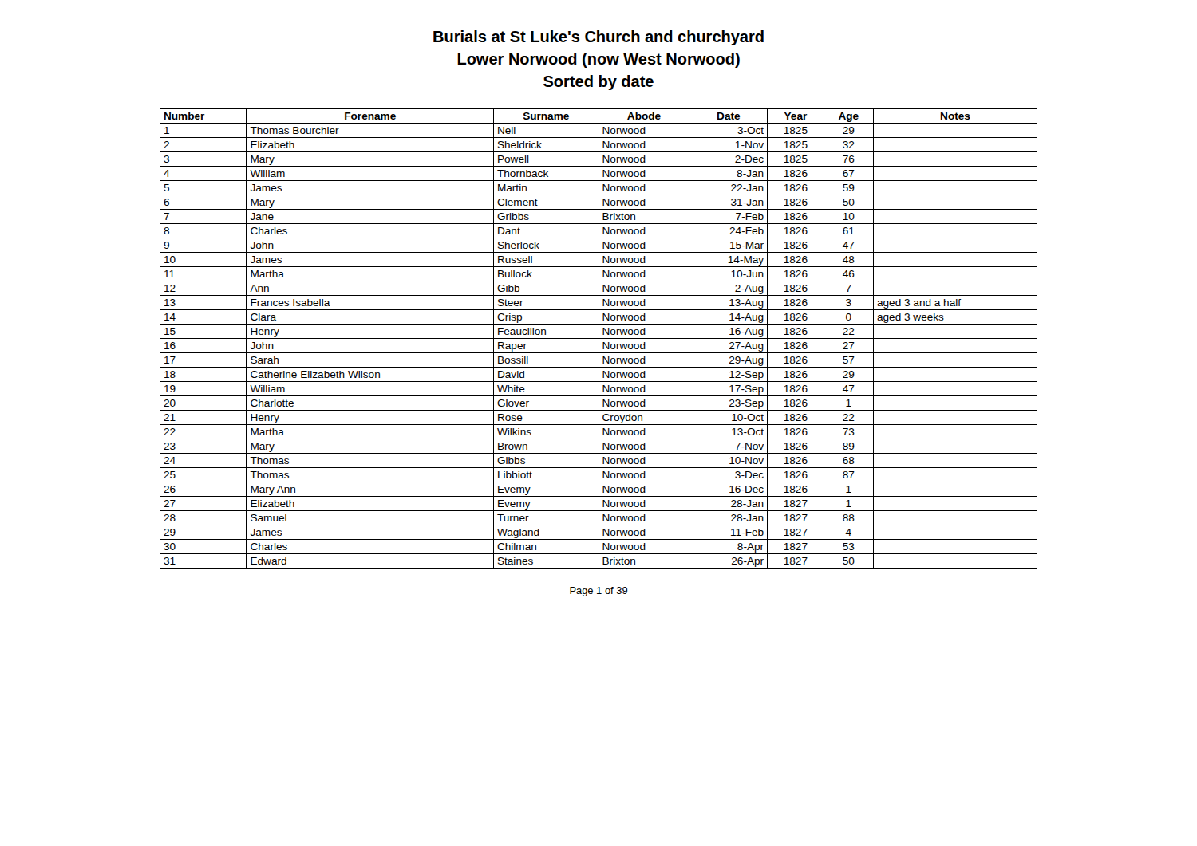Burials at St Luke's Church and churchyard Lower Norwood (now West Norwood) Sorted by date
Page 1 of 39
| Number | Forename | Surname | Abode | Date | Year | Age | Notes |
| --- | --- | --- | --- | --- | --- | --- | --- |
| 1 | Thomas Bourchier | Neil | Norwood | 3-Oct | 1825 | 29 | |
| 2 | Elizabeth | Sheldrick | Norwood | 1-Nov | 1825 | 32 | |
| 3 | Mary | Powell | Norwood | 2-Dec | 1825 | 76 | |
| 4 | William | Thornback | Norwood | 8-Jan | 1826 | 67 | |
| 5 | James | Martin | Norwood | 22-Jan | 1826 | 59 | |
| 6 | Mary | Clement | Norwood | 31-Jan | 1826 | 50 | |
| 7 | Jane | Gribbs | Brixton | 7-Feb | 1826 | 10 | |
| 8 | Charles | Dant | Norwood | 24-Feb | 1826 | 61 | |
| 9 | John | Sherlock | Norwood | 15-Mar | 1826 | 47 | |
| 10 | James | Russell | Norwood | 14-May | 1826 | 48 | |
| 11 | Martha | Bullock | Norwood | 10-Jun | 1826 | 46 | |
| 12 | Ann | Gibb | Norwood | 2-Aug | 1826 | 7 | |
| 13 | Frances Isabella | Steer | Norwood | 13-Aug | 1826 | 3 | aged 3 and a half |
| 14 | Clara | Crisp | Norwood | 14-Aug | 1826 | 0 | aged 3 weeks |
| 15 | Henry | Feaucillon | Norwood | 16-Aug | 1826 | 22 | |
| 16 | John | Raper | Norwood | 27-Aug | 1826 | 27 | |
| 17 | Sarah | Bossill | Norwood | 29-Aug | 1826 | 57 | |
| 18 | Catherine Elizabeth Wilson | David | Norwood | 12-Sep | 1826 | 29 | |
| 19 | William | White | Norwood | 17-Sep | 1826 | 47 | |
| 20 | Charlotte | Glover | Norwood | 23-Sep | 1826 | 1 | |
| 21 | Henry | Rose | Croydon | 10-Oct | 1826 | 22 | |
| 22 | Martha | Wilkins | Norwood | 13-Oct | 1826 | 73 | |
| 23 | Mary | Brown | Norwood | 7-Nov | 1826 | 89 | |
| 24 | Thomas | Gibbs | Norwood | 10-Nov | 1826 | 68 | |
| 25 | Thomas | Libbiott | Norwood | 3-Dec | 1826 | 87 | |
| 26 | Mary Ann | Evemy | Norwood | 16-Dec | 1826 | 1 | |
| 27 | Elizabeth | Evemy | Norwood | 28-Jan | 1827 | 1 | |
| 28 | Samuel | Turner | Norwood | 28-Jan | 1827 | 88 | |
| 29 | James | Wagland | Norwood | 11-Feb | 1827 | 4 | |
| 30 | Charles | Chilman | Norwood | 8-Apr | 1827 | 53 | |
| 31 | Edward | Staines | Brixton | 26-Apr | 1827 | 50 | |